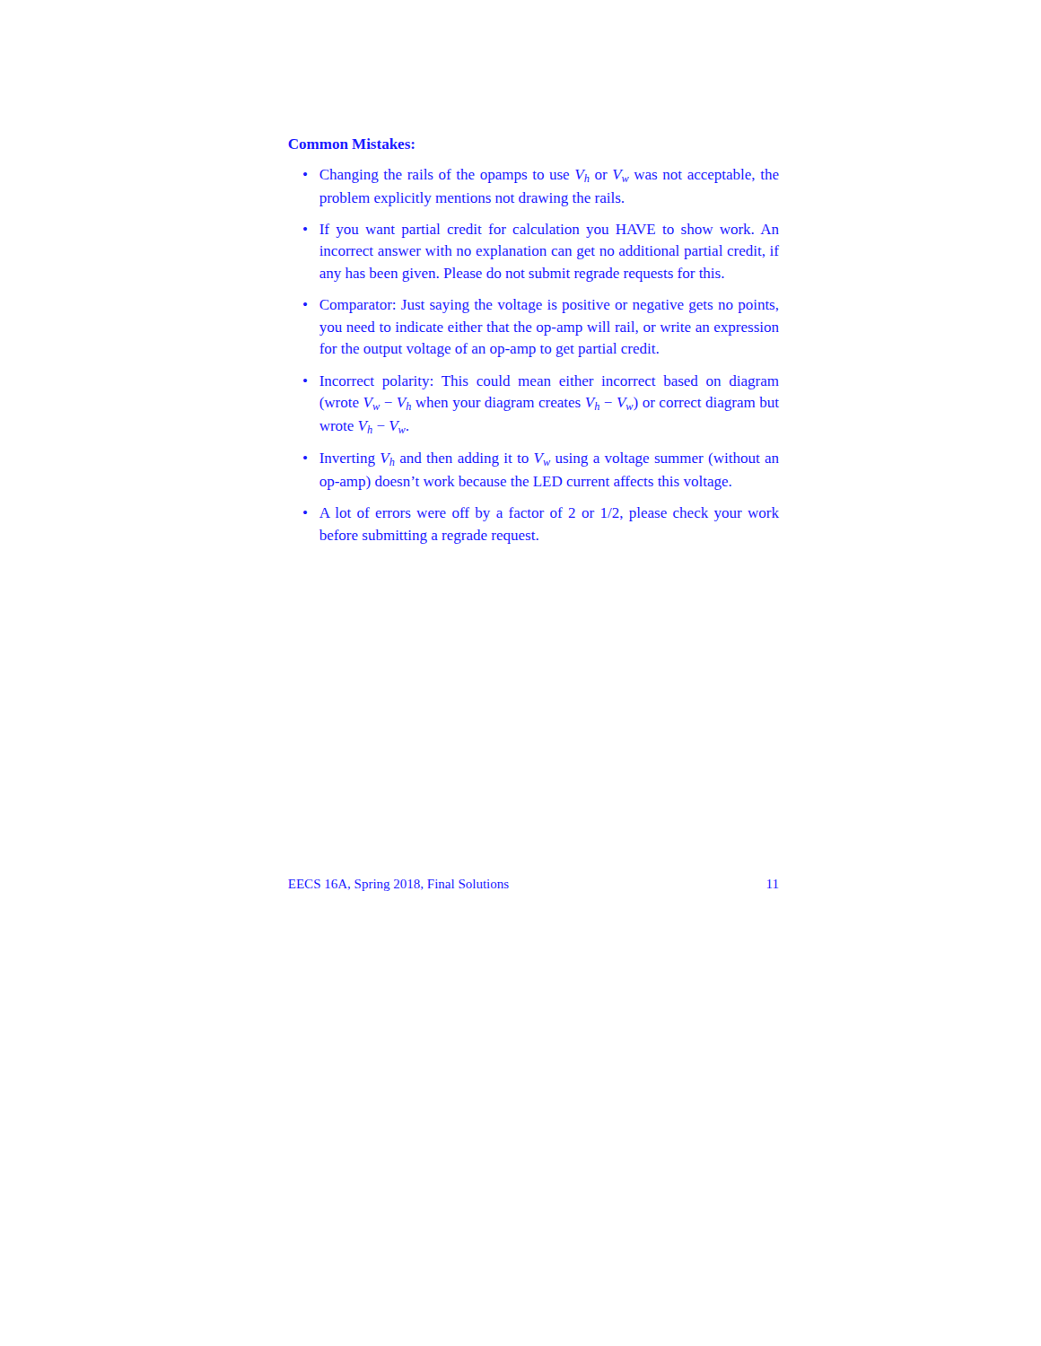Common Mistakes:
Changing the rails of the opamps to use Vh or Vw was not acceptable, the problem explicitly mentions not drawing the rails.
If you want partial credit for calculation you HAVE to show work. An incorrect answer with no explanation can get no additional partial credit, if any has been given. Please do not submit regrade requests for this.
Comparator: Just saying the voltage is positive or negative gets no points, you need to indicate either that the op-amp will rail, or write an expression for the output voltage of an op-amp to get partial credit.
Incorrect polarity: This could mean either incorrect based on diagram (wrote Vw − Vh when your diagram creates Vh − Vw) or correct diagram but wrote Vh − Vw.
Inverting Vh and then adding it to Vw using a voltage summer (without an op-amp) doesn’t work because the LED current affects this voltage.
A lot of errors were off by a factor of 2 or 1/2, please check your work before submitting a regrade request.
EECS 16A, Spring 2018, Final Solutions 11